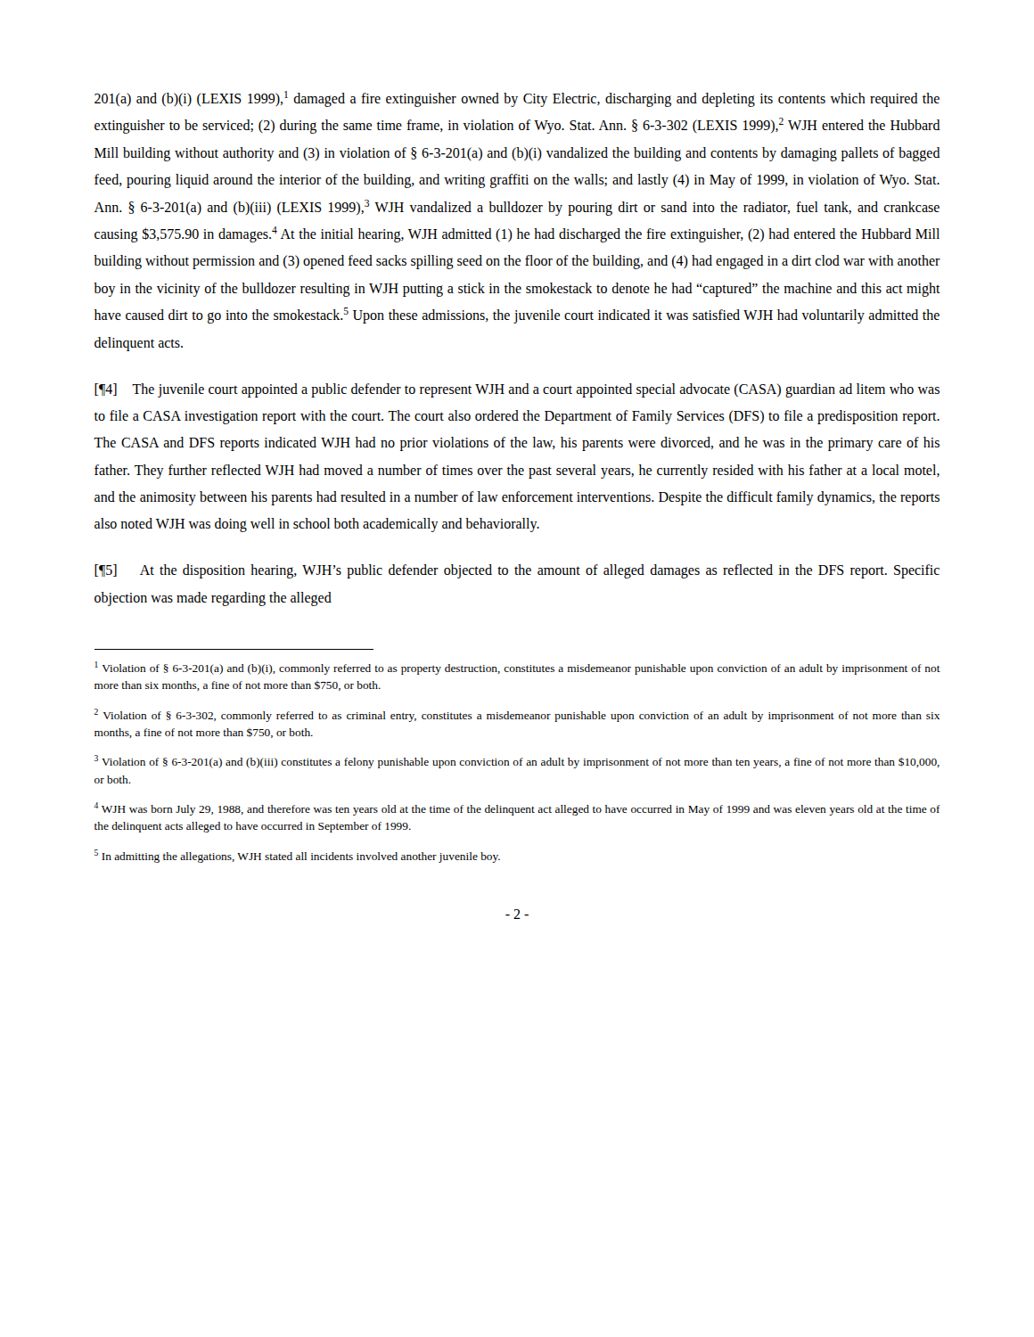201(a) and (b)(i) (LEXIS 1999),1 damaged a fire extinguisher owned by City Electric, discharging and depleting its contents which required the extinguisher to be serviced; (2) during the same time frame, in violation of Wyo. Stat. Ann. § 6-3-302 (LEXIS 1999),2 WJH entered the Hubbard Mill building without authority and (3) in violation of § 6-3-201(a) and (b)(i) vandalized the building and contents by damaging pallets of bagged feed, pouring liquid around the interior of the building, and writing graffiti on the walls; and lastly (4) in May of 1999, in violation of Wyo. Stat. Ann. § 6-3-201(a) and (b)(iii) (LEXIS 1999),3 WJH vandalized a bulldozer by pouring dirt or sand into the radiator, fuel tank, and crankcase causing $3,575.90 in damages.4 At the initial hearing, WJH admitted (1) he had discharged the fire extinguisher, (2) had entered the Hubbard Mill building without permission and (3) opened feed sacks spilling seed on the floor of the building, and (4) had engaged in a dirt clod war with another boy in the vicinity of the bulldozer resulting in WJH putting a stick in the smokestack to denote he had “captured” the machine and this act might have caused dirt to go into the smokestack.5 Upon these admissions, the juvenile court indicated it was satisfied WJH had voluntarily admitted the delinquent acts.
[¶4] The juvenile court appointed a public defender to represent WJH and a court appointed special advocate (CASA) guardian ad litem who was to file a CASA investigation report with the court. The court also ordered the Department of Family Services (DFS) to file a predisposition report. The CASA and DFS reports indicated WJH had no prior violations of the law, his parents were divorced, and he was in the primary care of his father. They further reflected WJH had moved a number of times over the past several years, he currently resided with his father at a local motel, and the animosity between his parents had resulted in a number of law enforcement interventions. Despite the difficult family dynamics, the reports also noted WJH was doing well in school both academically and behaviorally.
[¶5] At the disposition hearing, WJH’s public defender objected to the amount of alleged damages as reflected in the DFS report. Specific objection was made regarding the alleged
1 Violation of § 6-3-201(a) and (b)(i), commonly referred to as property destruction, constitutes a misdemeanor punishable upon conviction of an adult by imprisonment of not more than six months, a fine of not more than $750, or both.
2 Violation of § 6-3-302, commonly referred to as criminal entry, constitutes a misdemeanor punishable upon conviction of an adult by imprisonment of not more than six months, a fine of not more than $750, or both.
3 Violation of § 6-3-201(a) and (b)(iii) constitutes a felony punishable upon conviction of an adult by imprisonment of not more than ten years, a fine of not more than $10,000, or both.
4 WJH was born July 29, 1988, and therefore was ten years old at the time of the delinquent act alleged to have occurred in May of 1999 and was eleven years old at the time of the delinquent acts alleged to have occurred in September of 1999.
5 In admitting the allegations, WJH stated all incidents involved another juvenile boy.
- 2 -